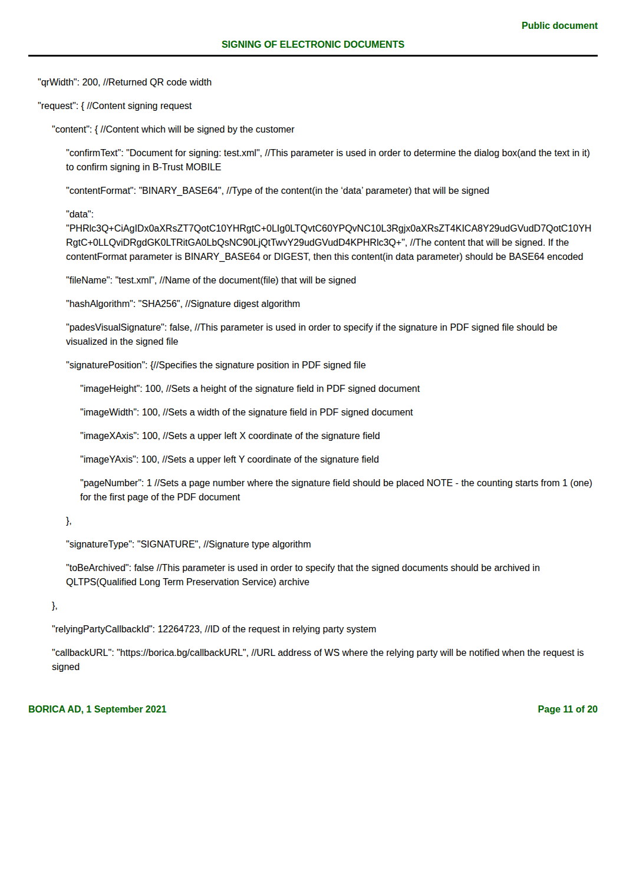Public document
SIGNING OF ELECTRONIC DOCUMENTS
"qrWidth": 200, //Returned QR code width
"request": { //Content signing request
"content": { //Content which will be signed by the customer
"confirmText": "Document for signing: test.xml", //This parameter is used in order to determine the dialog box(and the text in it) to confirm signing in B-Trust MOBILE
"contentFormat": "BINARY_BASE64", //Type of the content(in the ‘data’ parameter) that will be signed
"data": "PHRlc3Q+CiAgIDx0aXRsZT7QotC10YHRgtC+0LIg0LTQvtC60YPQvNC10L3Rgjx0aXRsZT4KICA8Y29udGVudD7QotC10YHRgtC+0LLQviDRgdGK0LTRitGA0LbQsNC90LjQtTwvY29udGVudD4KPHRlc3Q+", //The content that will be signed. If the contentFormat parameter is BINARY_BASE64 or DIGEST, then this content(in data parameter) should be BASE64 encoded
"fileName": "test.xml", //Name of the document(file) that will be signed
"hashAlgorithm": "SHA256", //Signature digest algorithm
"padesVisualSignature": false, //This parameter is used in order to specify if the signature in PDF signed file should be visualized in the signed file
"signaturePosition": {//Specifies the signature position in PDF signed file
"imageHeight": 100, //Sets a height of the signature field in PDF signed document
"imageWidth": 100, //Sets a width of the signature field in PDF signed document
"imageXAxis": 100, //Sets a upper left X coordinate of the signature field
"imageYAxis": 100, //Sets a upper left Y coordinate of the signature field
"pageNumber": 1 //Sets a page number where the signature field should be placed NOTE - the counting starts from 1 (one) for the first page of the PDF document
},
"signatureType": "SIGNATURE", //Signature type algorithm
"toBeArchived": false //This parameter is used in order to specify that the signed documents should be archived in QLTPS(Qualified Long Term Preservation Service) archive
},
"relyingPartyCallbackId": 12264723, //ID of the request in relying party system
"callbackURL": "https://borica.bg/callbackURL", //URL address of WS where the relying party will be notified when the request is signed
BORICA AD, 1 September 2021 Page 11 of 20